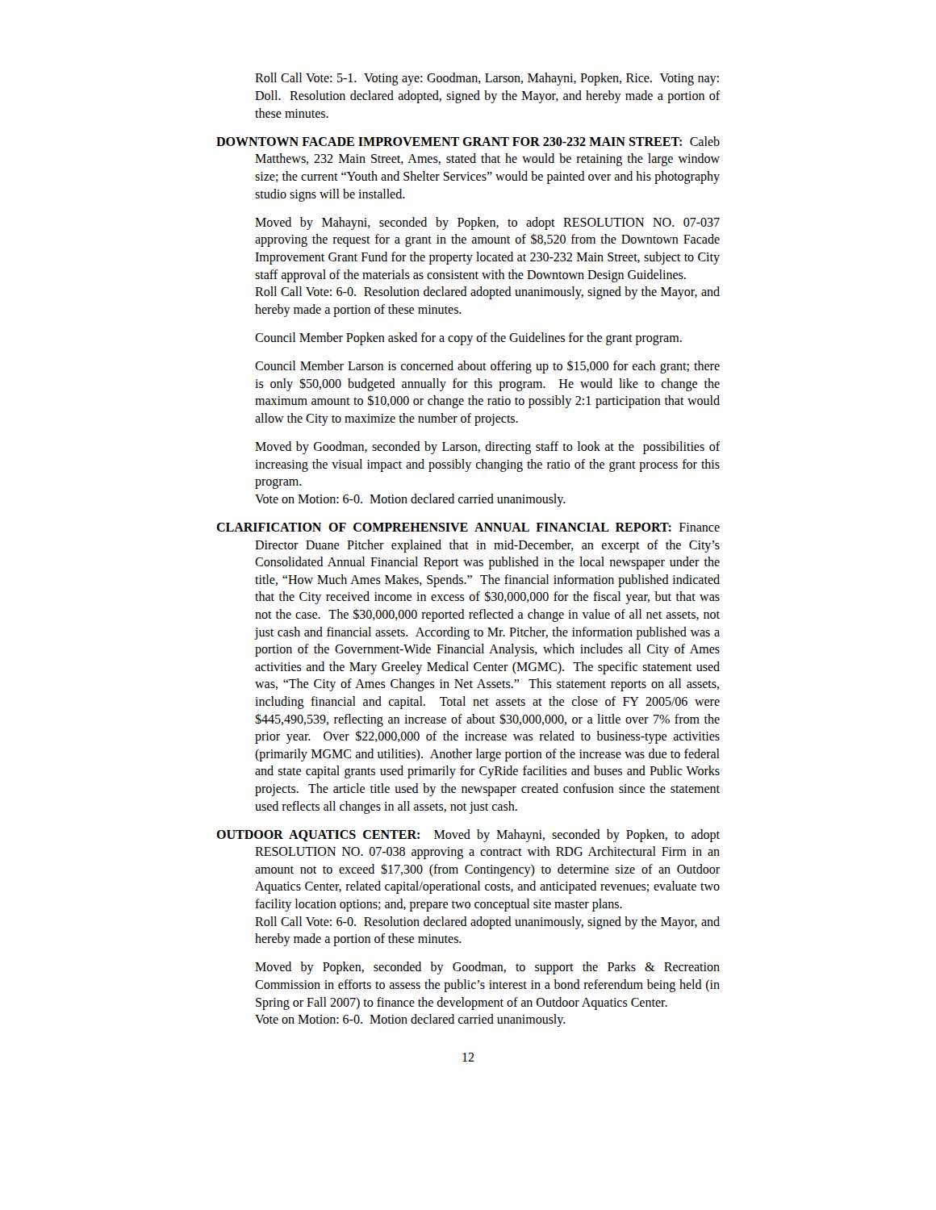Roll Call Vote: 5-1. Voting aye: Goodman, Larson, Mahayni, Popken, Rice. Voting nay: Doll. Resolution declared adopted, signed by the Mayor, and hereby made a portion of these minutes.
DOWNTOWN FACADE IMPROVEMENT GRANT FOR 230-232 MAIN STREET: Caleb Matthews, 232 Main Street, Ames, stated that he would be retaining the large window size; the current “Youth and Shelter Services” would be painted over and his photography studio signs will be installed.
Moved by Mahayni, seconded by Popken, to adopt RESOLUTION NO. 07-037 approving the request for a grant in the amount of $8,520 from the Downtown Facade Improvement Grant Fund for the property located at 230-232 Main Street, subject to City staff approval of the materials as consistent with the Downtown Design Guidelines.
Roll Call Vote: 6-0. Resolution declared adopted unanimously, signed by the Mayor, and hereby made a portion of these minutes.
Council Member Popken asked for a copy of the Guidelines for the grant program.
Council Member Larson is concerned about offering up to $15,000 for each grant; there is only $50,000 budgeted annually for this program. He would like to change the maximum amount to $10,000 or change the ratio to possibly 2:1 participation that would allow the City to maximize the number of projects.
Moved by Goodman, seconded by Larson, directing staff to look at the possibilities of increasing the visual impact and possibly changing the ratio of the grant process for this program.
Vote on Motion: 6-0. Motion declared carried unanimously.
CLARIFICATION OF COMPREHENSIVE ANNUAL FINANCIAL REPORT: Finance Director Duane Pitcher explained that in mid-December, an excerpt of the City’s Consolidated Annual Financial Report was published in the local newspaper under the title, “How Much Ames Makes, Spends.” The financial information published indicated that the City received income in excess of $30,000,000 for the fiscal year, but that was not the case. The $30,000,000 reported reflected a change in value of all net assets, not just cash and financial assets. According to Mr. Pitcher, the information published was a portion of the Government-Wide Financial Analysis, which includes all City of Ames activities and the Mary Greeley Medical Center (MGMC). The specific statement used was, “The City of Ames Changes in Net Assets.” This statement reports on all assets, including financial and capital. Total net assets at the close of FY 2005/06 were $445,490,539, reflecting an increase of about $30,000,000, or a little over 7% from the prior year. Over $22,000,000 of the increase was related to business-type activities (primarily MGMC and utilities). Another large portion of the increase was due to federal and state capital grants used primarily for CyRide facilities and buses and Public Works projects. The article title used by the newspaper created confusion since the statement used reflects all changes in all assets, not just cash.
OUTDOOR AQUATICS CENTER: Moved by Mahayni, seconded by Popken, to adopt RESOLUTION NO. 07-038 approving a contract with RDG Architectural Firm in an amount not to exceed $17,300 (from Contingency) to determine size of an Outdoor Aquatics Center, related capital/operational costs, and anticipated revenues; evaluate two facility location options; and, prepare two conceptual site master plans.
Roll Call Vote: 6-0. Resolution declared adopted unanimously, signed by the Mayor, and hereby made a portion of these minutes.
Moved by Popken, seconded by Goodman, to support the Parks & Recreation Commission in efforts to assess the public’s interest in a bond referendum being held (in Spring or Fall 2007) to finance the development of an Outdoor Aquatics Center.
Vote on Motion: 6-0. Motion declared carried unanimously.
12